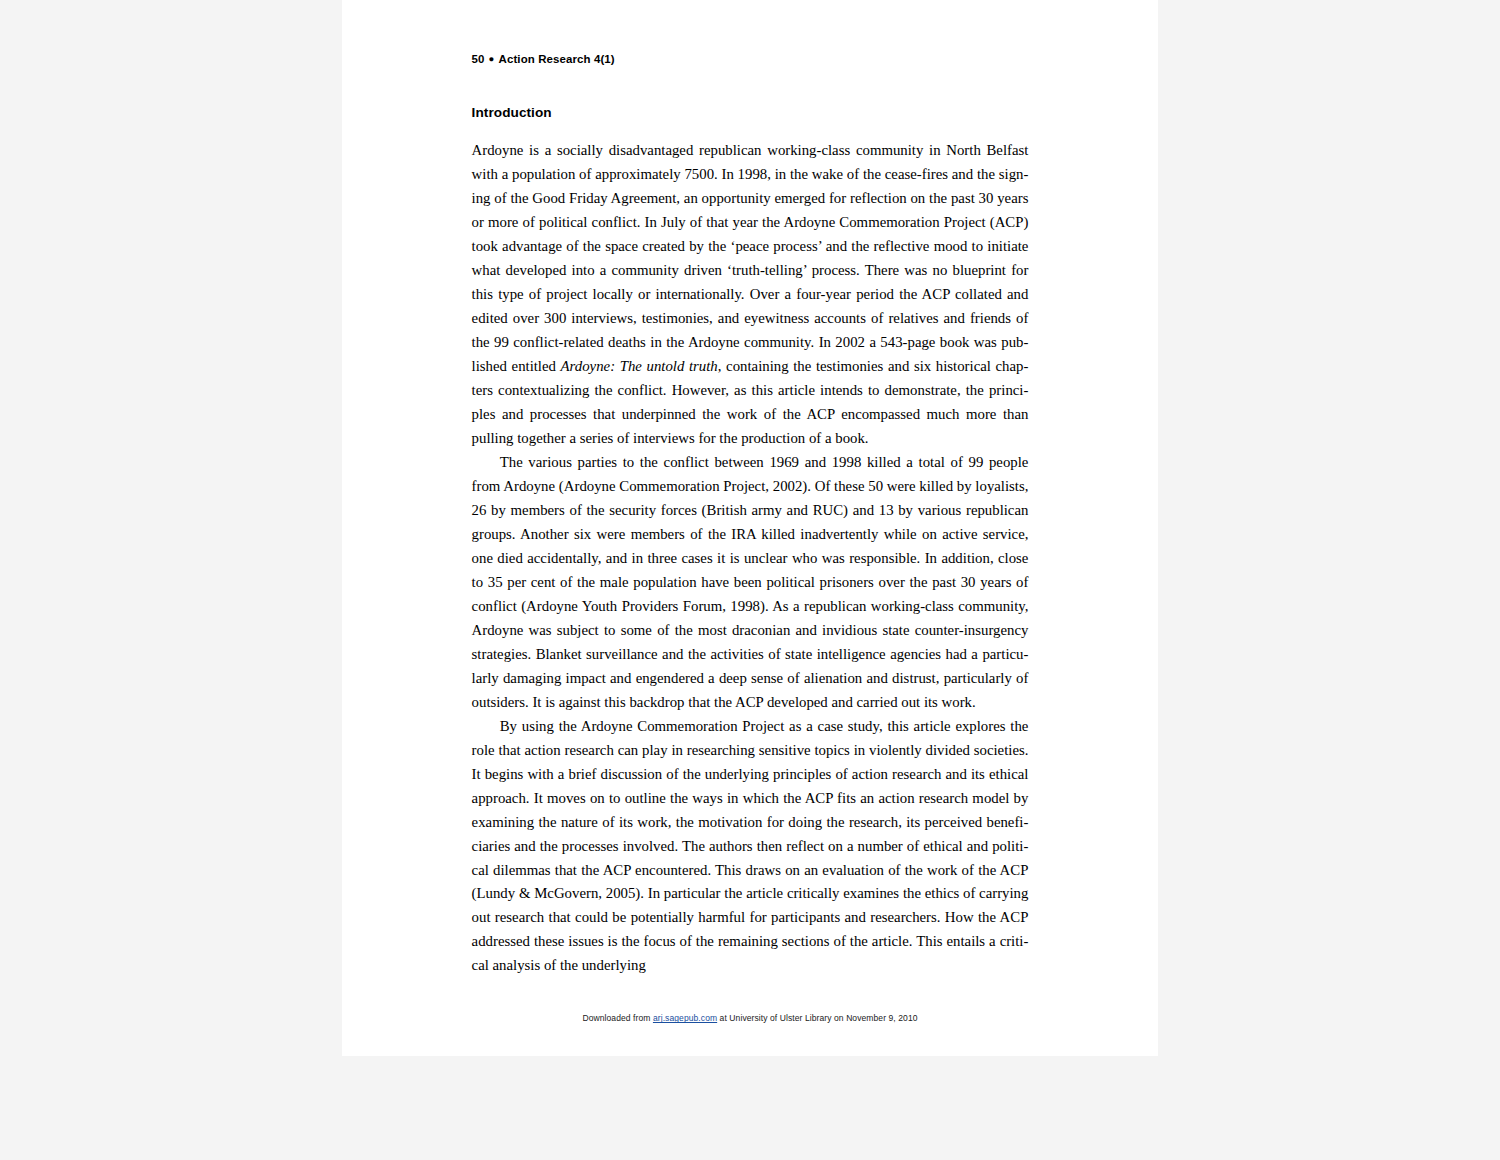50●Action Research 4(1)
Introduction
Ardoyne is a socially disadvantaged republican working-class community in North Belfast with a population of approximately 7500. In 1998, in the wake of the cease-fires and the signing of the Good Friday Agreement, an opportunity emerged for reflection on the past 30 years or more of political conflict. In July of that year the Ardoyne Commemoration Project (ACP) took advantage of the space created by the ‘peace process’ and the reflective mood to initiate what developed into a community driven ‘truth-telling’ process. There was no blueprint for this type of project locally or internationally. Over a four-year period the ACP collated and edited over 300 interviews, testimonies, and eyewitness accounts of relatives and friends of the 99 conflict-related deaths in the Ardoyne community. In 2002 a 543-page book was published entitled Ardoyne: The untold truth, containing the testimonies and six historical chapters contextualizing the conflict. However, as this article intends to demonstrate, the principles and processes that underpinned the work of the ACP encompassed much more than pulling together a series of interviews for the production of a book.
The various parties to the conflict between 1969 and 1998 killed a total of 99 people from Ardoyne (Ardoyne Commemoration Project, 2002). Of these 50 were killed by loyalists, 26 by members of the security forces (British army and RUC) and 13 by various republican groups. Another six were members of the IRA killed inadvertently while on active service, one died accidentally, and in three cases it is unclear who was responsible. In addition, close to 35 per cent of the male population have been political prisoners over the past 30 years of conflict (Ardoyne Youth Providers Forum, 1998). As a republican working-class community, Ardoyne was subject to some of the most draconian and invidious state counter-insurgency strategies. Blanket surveillance and the activities of state intelligence agencies had a particularly damaging impact and engendered a deep sense of alienation and distrust, particularly of outsiders. It is against this backdrop that the ACP developed and carried out its work.
By using the Ardoyne Commemoration Project as a case study, this article explores the role that action research can play in researching sensitive topics in violently divided societies. It begins with a brief discussion of the underlying principles of action research and its ethical approach. It moves on to outline the ways in which the ACP fits an action research model by examining the nature of its work, the motivation for doing the research, its perceived beneficiaries and the processes involved. The authors then reflect on a number of ethical and political dilemmas that the ACP encountered. This draws on an evaluation of the work of the ACP (Lundy & McGovern, 2005). In particular the article critically examines the ethics of carrying out research that could be potentially harmful for participants and researchers. How the ACP addressed these issues is the focus of the remaining sections of the article. This entails a critical analysis of the underlying
Downloaded from arj.sagepub.com at University of Ulster Library on November 9, 2010